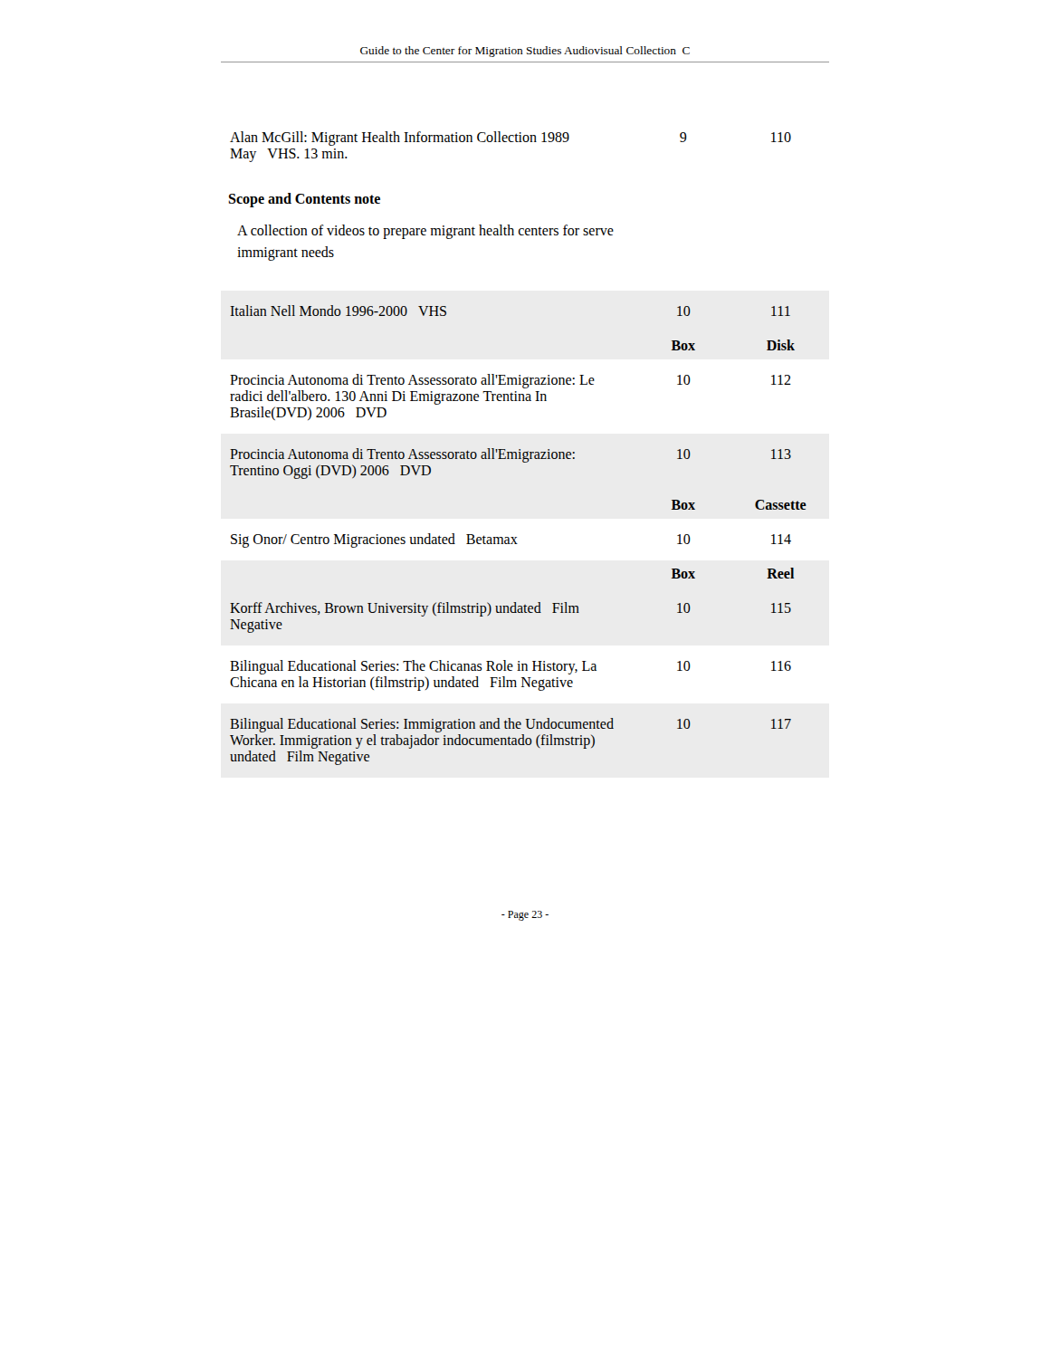Guide to the Center for Migration Studies Audiovisual Collection C
| Alan McGill: Migrant Health Information Collection 1989 May VHS. 13 min. | 9 | 110 |
Scope and Contents note
A collection of videos to prepare migrant health centers for serve
immigrant needs
| Italian Nell Mondo 1996-2000 VHS | 10 | 111 |
| | Box | Disk |
| Procincia Autonoma di Trento Assessorato all'Emigrazione: Le radici dell'albero. 130 Anni Di Emigrazone Trentina In Brasile(DVD) 2006 DVD | 10 | 112 |
| Procincia Autonoma di Trento Assessorato all'Emigrazione: Trentino Oggi (DVD) 2006 DVD | 10 | 113 |
| | Box | Cassette |
| Sig Onor/ Centro Migraciones undated Betamax | 10 | 114 |
| | Box | Reel |
| Korff Archives, Brown University (filmstrip) undated Film Negative | 10 | 115 |
| Bilingual Educational Series: The Chicanas Role in History, La Chicana en la Historian (filmstrip) undated Film Negative | 10 | 116 |
| Bilingual Educational Series: Immigration and the Undocumented Worker. Immigration y el trabajador indocumentado (filmstrip) undated Film Negative | 10 | 117 |
- Page 23 -